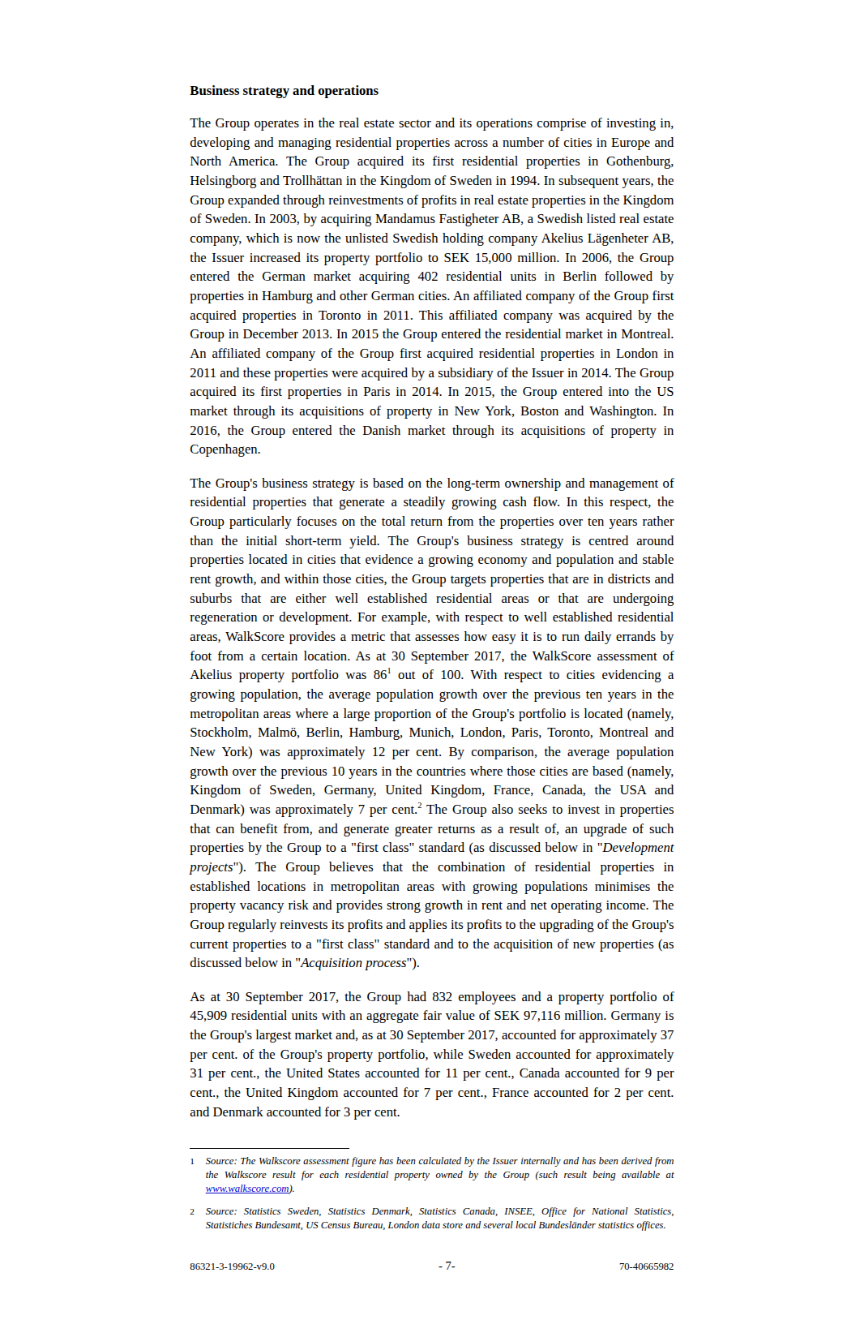Business strategy and operations
The Group operates in the real estate sector and its operations comprise of investing in, developing and managing residential properties across a number of cities in Europe and North America. The Group acquired its first residential properties in Gothenburg, Helsingborg and Trollhättan in the Kingdom of Sweden in 1994. In subsequent years, the Group expanded through reinvestments of profits in real estate properties in the Kingdom of Sweden. In 2003, by acquiring Mandamus Fastigheter AB, a Swedish listed real estate company, which is now the unlisted Swedish holding company Akelius Lägenheter AB, the Issuer increased its property portfolio to SEK 15,000 million. In 2006, the Group entered the German market acquiring 402 residential units in Berlin followed by properties in Hamburg and other German cities. An affiliated company of the Group first acquired properties in Toronto in 2011. This affiliated company was acquired by the Group in December 2013. In 2015 the Group entered the residential market in Montreal. An affiliated company of the Group first acquired residential properties in London in 2011 and these properties were acquired by a subsidiary of the Issuer in 2014. The Group acquired its first properties in Paris in 2014. In 2015, the Group entered into the US market through its acquisitions of property in New York, Boston and Washington. In 2016, the Group entered the Danish market through its acquisitions of property in Copenhagen.
The Group's business strategy is based on the long-term ownership and management of residential properties that generate a steadily growing cash flow. In this respect, the Group particularly focuses on the total return from the properties over ten years rather than the initial short-term yield. The Group's business strategy is centred around properties located in cities that evidence a growing economy and population and stable rent growth, and within those cities, the Group targets properties that are in districts and suburbs that are either well established residential areas or that are undergoing regeneration or development. For example, with respect to well established residential areas, WalkScore provides a metric that assesses how easy it is to run daily errands by foot from a certain location. As at 30 September 2017, the WalkScore assessment of Akelius property portfolio was 861 out of 100. With respect to cities evidencing a growing population, the average population growth over the previous ten years in the metropolitan areas where a large proportion of the Group's portfolio is located (namely, Stockholm, Malmö, Berlin, Hamburg, Munich, London, Paris, Toronto, Montreal and New York) was approximately 12 per cent. By comparison, the average population growth over the previous 10 years in the countries where those cities are based (namely, Kingdom of Sweden, Germany, United Kingdom, France, Canada, the USA and Denmark) was approximately 7 per cent.2 The Group also seeks to invest in properties that can benefit from, and generate greater returns as a result of, an upgrade of such properties by the Group to a "first class" standard (as discussed below in "Development projects"). The Group believes that the combination of residential properties in established locations in metropolitan areas with growing populations minimises the property vacancy risk and provides strong growth in rent and net operating income. The Group regularly reinvests its profits and applies its profits to the upgrading of the Group's current properties to a "first class" standard and to the acquisition of new properties (as discussed below in "Acquisition process").
As at 30 September 2017, the Group had 832 employees and a property portfolio of 45,909 residential units with an aggregate fair value of SEK 97,116 million. Germany is the Group's largest market and, as at 30 September 2017, accounted for approximately 37 per cent. of the Group's property portfolio, while Sweden accounted for approximately 31 per cent., the United States accounted for 11 per cent., Canada accounted for 9 per cent., the United Kingdom accounted for 7 per cent., France accounted for 2 per cent. and Denmark accounted for 3 per cent.
1
Source: The Walkscore assessment figure has been calculated by the Issuer internally and has been derived from the Walkscore result for each residential property owned by the Group (such result being available at www.walkscore.com).
2
Source: Statistics Sweden, Statistics Denmark, Statistics Canada, INSEE, Office for National Statistics, Statistiches Bundesamt, US Census Bureau, London data store and several local Bundesländer statistics offices.
86321-3-19962-v9.0
- 7-
70-40665982